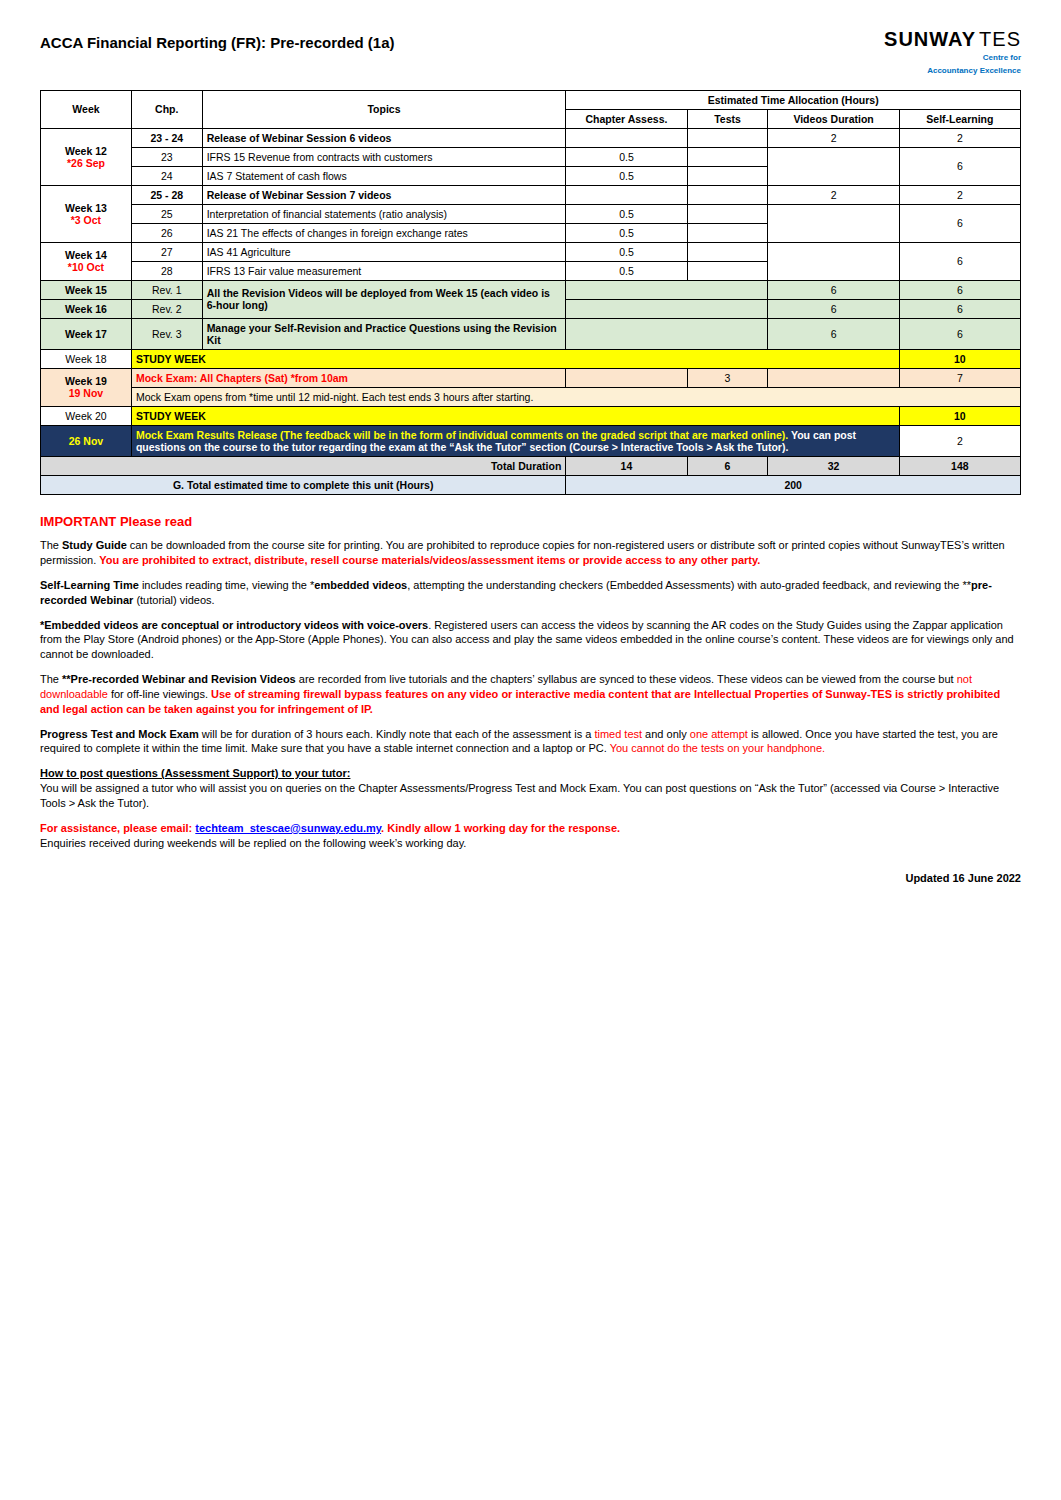ACCA Financial Reporting (FR): Pre-recorded (1a)
SUNWAY TES
Centre for
Accountancy Excellence
| Week | Chp. | Topics | Estimated Time Allocation (Hours) |
| --- | --- | --- | --- |
| Chapter Assess. | Tests | Videos Duration | Self-Learning |
| Week 12 *26 Sep | 23 - 24 | Release of Webinar Session 6 videos | | | 2 | 2 |
| 23 | IFRS 15 Revenue from contracts with customers | 0.5 | | | 6 |
| 24 | IAS 7 Statement of cash flows | 0.5 | |
| Week 13 *3 Oct | 25 - 28 | Release of Webinar Session 7 videos | | | 2 | 2 |
| 25 | Interpretation of financial statements (ratio analysis) | 0.5 | | | 6 |
| 26 | IAS 21 The effects of changes in foreign exchange rates | 0.5 | |
| Week 14 *10 Oct | 27 | IAS 41 Agriculture | 0.5 | | | 6 |
| 28 | IFRS 13 Fair value measurement | 0.5 | |
| Week 15 | Rev. 1 | All the Revision Videos will be deployed from Week 15 (each video is 6-hour long) | | 6 | 6 |
| Week 16 | Rev. 2 | | 6 | 6 |
| Week 17 | Rev. 3 | Manage your Self-Revision and Practice Questions using the Revision Kit | | 6 | 6 |
| Week 18 | STUDY WEEK | 10 |
| Week 19 19 Nov | Mock Exam: All Chapters (Sat) *from 10am | | 3 | | 7 |
| Mock Exam opens from *time until 12 mid-night. Each test ends 3 hours after starting. |
| Week 20 | STUDY WEEK | 10 |
| 26 Nov | Mock Exam Results Release (The feedback will be in the form of individual comments on the graded script that are marked online). You can post questions on the course to the tutor regarding the exam at the “Ask the Tutor” section (Course > Interactive Tools > Ask the Tutor). | 2 |
| Total Duration | 14 | 6 | 32 | 148 |
| G. Total estimated time to complete this unit (Hours) | 200 |
IMPORTANT Please read
The Study Guide can be downloaded from the course site for printing. You are prohibited to reproduce copies for non-registered users or distribute soft or printed copies without SunwayTES’s written permission. You are prohibited to extract, distribute, resell course materials/videos/assessment items or provide access to any other party.
Self-Learning Time includes reading time, viewing the *embedded videos, attempting the understanding checkers (Embedded Assessments) with auto-graded feedback, and reviewing the **pre-recorded Webinar (tutorial) videos.
*Embedded videos are conceptual or introductory videos with voice-overs. Registered users can access the videos by scanning the AR codes on the Study Guides using the Zappar application from the Play Store (Android phones) or the App-Store (Apple Phones). You can also access and play the same videos embedded in the online course’s content. These videos are for viewings only and cannot be downloaded.
The **Pre-recorded Webinar and Revision Videos are recorded from live tutorials and the chapters’ syllabus are synced to these videos. These videos can be viewed from the course but not downloadable for off-line viewings. Use of streaming firewall bypass features on any video or interactive media content that are Intellectual Properties of Sunway-TES is strictly prohibited and legal action can be taken against you for infringement of IP.
Progress Test and Mock Exam will be for duration of 3 hours each. Kindly note that each of the assessment is a timed test and only one attempt is allowed. Once you have started the test, you are required to complete it within the time limit. Make sure that you have a stable internet connection and a laptop or PC. You cannot do the tests on your handphone.
How to post questions (Assessment Support) to your tutor:
You will be assigned a tutor who will assist you on queries on the Chapter Assessments/Progress Test and Mock Exam. You can post questions on “Ask the Tutor” (accessed via Course > Interactive Tools > Ask the Tutor).
For assistance, please email: techteam_stescae@sunway.edu.my. Kindly allow 1 working day for the response.
Enquiries received during weekends will be replied on the following week’s working day.
Updated 16 June 2022